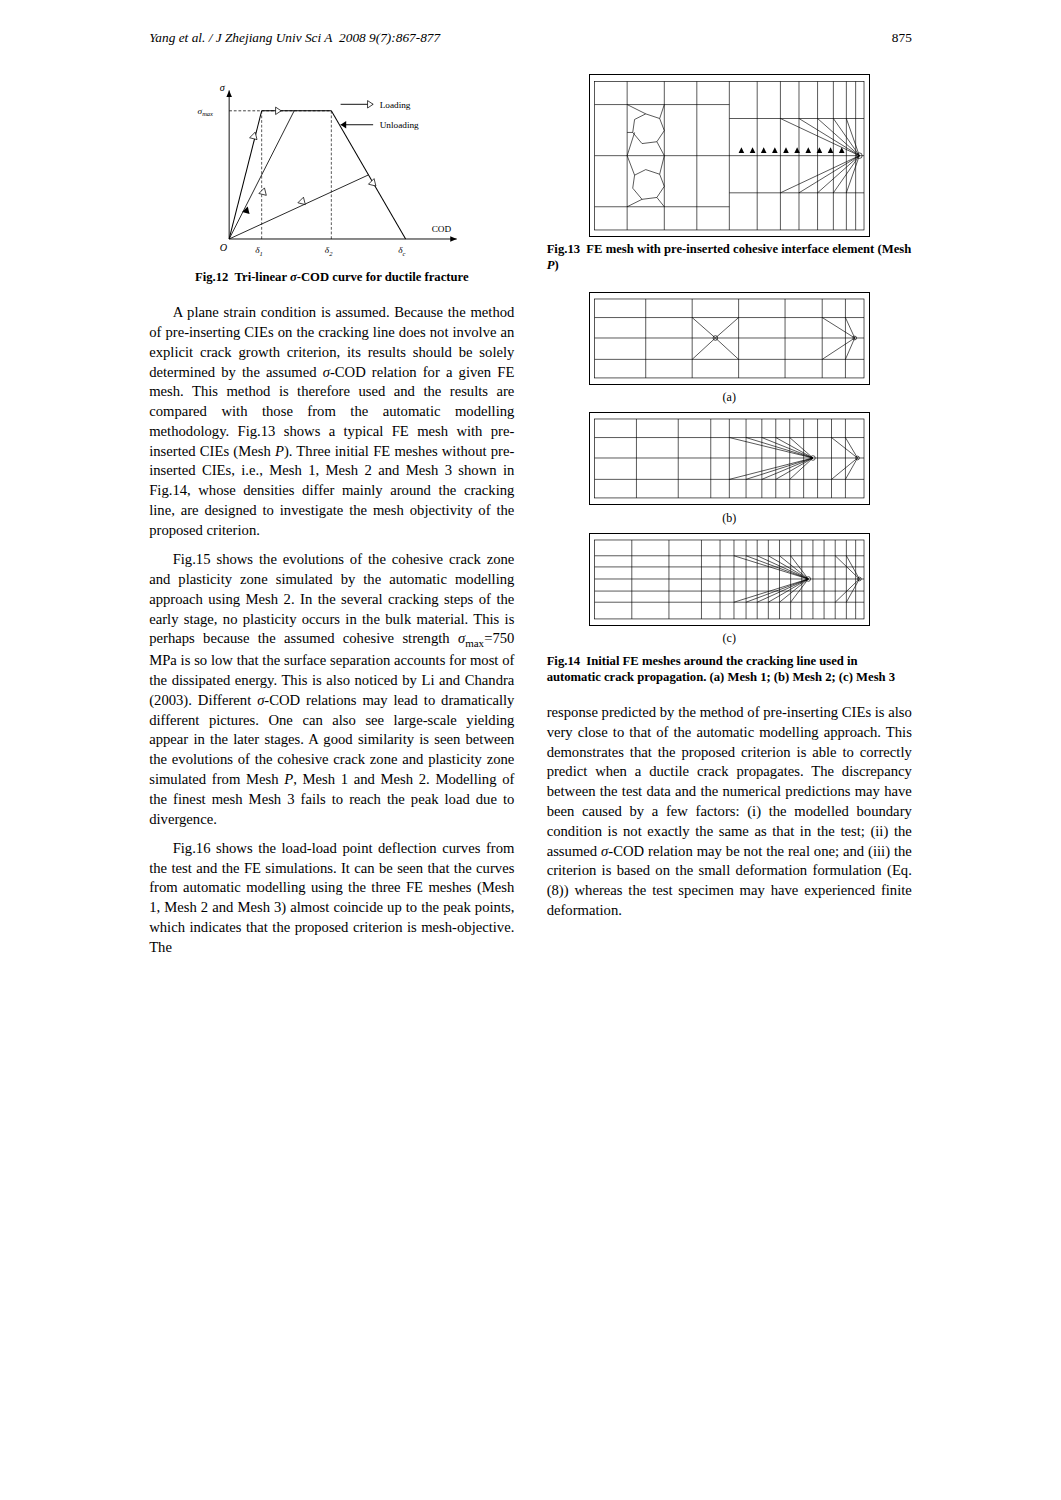Yang et al. / J Zhejiang Univ Sci A 2008 9(7):867-877 875
σ COD O σmax δ1 δ2 δc Loading Unloading
Fig.12 Tri-linear σ-COD curve for ductile fracture
A plane strain condition is assumed. Because the method of pre-inserting CIEs on the cracking line does not involve an explicit crack growth criterion, its results should be solely determined by the assumed σ-COD relation for a given FE mesh. This method is therefore used and the results are compared with those from the automatic modelling methodology. Fig.13 shows a typical FE mesh with pre-inserted CIEs (Mesh P). Three initial FE meshes without pre-inserted CIEs, i.e., Mesh 1, Mesh 2 and Mesh 3 shown in Fig.14, whose densities differ mainly around the cracking line, are designed to investigate the mesh objectivity of the proposed criterion.
Fig.15 shows the evolutions of the cohesive crack zone and plasticity zone simulated by the automatic modelling approach using Mesh 2. In the several cracking steps of the early stage, no plasticity occurs in the bulk material. This is perhaps because the assumed cohesive strength σmax=750 MPa is so low that the surface separation accounts for most of the dissipated energy. This is also noticed by Li and Chandra (2003). Different σ-COD relations may lead to dramatically different pictures. One can also see large-scale yielding appear in the later stages. A good similarity is seen between the evolutions of the cohesive crack zone and plasticity zone simulated from Mesh P, Mesh 1 and Mesh 2. Modelling of the finest mesh Mesh 3 fails to reach the peak load due to divergence.
Fig.16 shows the load-load point deflection curves from the test and the FE simulations. It can be seen that the curves from automatic modelling using the three FE meshes (Mesh 1, Mesh 2 and Mesh 3) almost coincide up to the peak points, which indicates that the proposed criterion is mesh-objective. The
Fig.13 FE mesh with pre-inserted cohesive interface element (Mesh P)
(a)
(b)
(c)
Fig.14 Initial FE meshes around the cracking line used in automatic crack propagation. (a) Mesh 1; (b) Mesh 2; (c) Mesh 3
response predicted by the method of pre-inserting CIEs is also very close to that of the automatic modelling approach. This demonstrates that the proposed criterion is able to correctly predict when a ductile crack propagates. The discrepancy between the test data and the numerical predictions may have been caused by a few factors: (i) the modelled boundary condition is not exactly the same as that in the test; (ii) the assumed σ-COD relation may be not the real one; and (iii) the criterion is based on the small deformation formulation (Eq.(8)) whereas the test specimen may have experienced finite deformation.